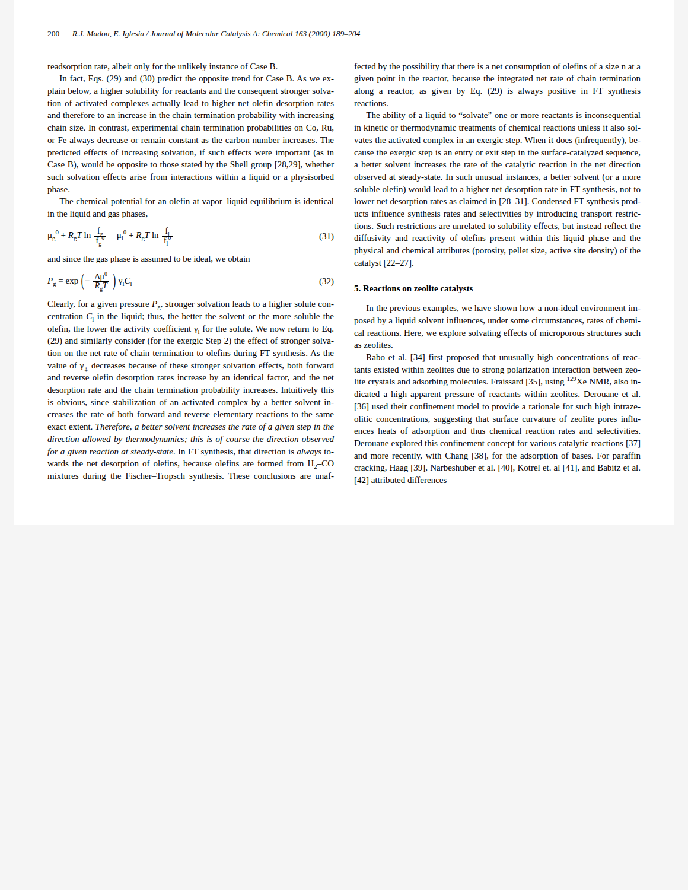200 R.J. Madon, E. Iglesia / Journal of Molecular Catalysis A: Chemical 163 (2000) 189–204
readsorption rate, albeit only for the unlikely instance of Case B.
In fact, Eqs. (29) and (30) predict the opposite trend for Case B. As we explain below, a higher solubility for reactants and the consequent stronger solvation of activated complexes actually lead to higher net olefin desorption rates and therefore to an increase in the chain termination probability with increasing chain size. In contrast, experimental chain termination probabilities on Co, Ru, or Fe always decrease or remain constant as the carbon number increases. The predicted effects of increasing solvation, if such effects were important (as in Case B), would be opposite to those stated by the Shell group [28,29], whether such solvation effects arise from interactions within a liquid or a physisorbed phase.
The chemical potential for an olefin at vapor–liquid equilibrium is identical in the liquid and gas phases,
μg0 + RgT ln fg fg0 = μl0 + RgT ln fl fl0 (31)
and since the gas phase is assumed to be ideal, we obtain
Pg = exp (− Δμ0 RgT ) γlCl (32)
Clearly, for a given pressure Pg, stronger solvation leads to a higher solute concentration Cl in the liquid; thus, the better the solvent or the more soluble the olefin, the lower the activity coefficient γl for the solute. We now return to Eq. (29) and similarly consider (for the exergic Step 2) the effect of stronger solvation on the net rate of chain termination to olefins during FT synthesis. As the value of γ‡ decreases because of these stronger solvation effects, both forward and reverse olefin desorption rates increase by an identical factor, and the net desorption rate and the chain termination probability increases. Intuitively this is obvious, since stabilization of an activated complex by a better solvent increases the rate of both forward and reverse elementary reactions to the same exact extent. Therefore, a better solvent increases the rate of a given step in the direction allowed by thermodynamics; this is of course the direction observed for a given reaction at steady-state. In FT synthesis, that direction is always towards the net desorption of olefins, because olefins are formed from H2–CO mixtures during the Fischer–Tropsch synthesis. These conclusions are unaffected by the possibility that there is a net consumption of olefins of a size n at a given point in the reactor, because the integrated net rate of chain termination along a reactor, as given by Eq. (29) is always positive in FT synthesis reactions.
The ability of a liquid to “solvate” one or more reactants is inconsequential in kinetic or thermodynamic treatments of chemical reactions unless it also solvates the activated complex in an exergic step. When it does (infrequently), because the exergic step is an entry or exit step in the surface-catalyzed sequence, a better solvent increases the rate of the catalytic reaction in the net direction observed at steady-state. In such unusual instances, a better solvent (or a more soluble olefin) would lead to a higher net desorption rate in FT synthesis, not to lower net desorption rates as claimed in [28–31]. Condensed FT synthesis products influence synthesis rates and selectivities by introducing transport restrictions. Such restrictions are unrelated to solubility effects, but instead reflect the diffusivity and reactivity of olefins present within this liquid phase and the physical and chemical attributes (porosity, pellet size, active site density) of the catalyst [22–27].
5. Reactions on zeolite catalysts
In the previous examples, we have shown how a non-ideal environment imposed by a liquid solvent influences, under some circumstances, rates of chemical reactions. Here, we explore solvating effects of microporous structures such as zeolites.
Rabo et al. [34] first proposed that unusually high concentrations of reactants existed within zeolites due to strong polarization interaction between zeolite crystals and adsorbing molecules. Fraissard [35], using 129Xe NMR, also indicated a high apparent pressure of reactants within zeolites. Derouane et al. [36] used their confinement model to provide a rationale for such high intrazeolitic concentrations, suggesting that surface curvature of zeolite pores influences heats of adsorption and thus chemical reaction rates and selectivities. Derouane explored this confinement concept for various catalytic reactions [37] and more recently, with Chang [38], for the adsorption of bases. For paraffin cracking, Haag [39], Narbeshuber et al. [40], Kotrel et. al [41], and Babitz et al. [42] attributed differences